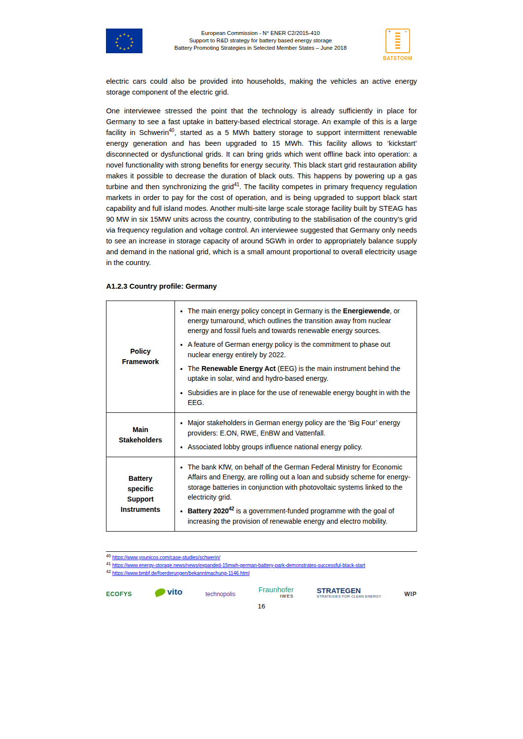★ ★ ★ ★ ★ ★ ★ ★ ★ ★ ★ ★
European Commission - N° ENER C2/2015-410
Support to R&D strategy for battery based energy storage
Battery Promoting Strategies in Selected Member States – June 2018
+ −
BATSTORM
electric cars could also be provided into households, making the vehicles an active energy storage component of the electric grid.
One interviewee stressed the point that the technology is already sufficiently in place for Germany to see a fast uptake in battery-based electrical storage. An example of this is a large facility in Schwerin40, started as a 5 MWh battery storage to support intermittent renewable energy generation and has been upgraded to 15 MWh. This facility allows to ‘kickstart’ disconnected or dysfunctional grids. It can bring grids which went offline back into operation: a novel functionality with strong benefits for energy security. This black start grid restauration ability makes it possible to decrease the duration of black outs. This happens by powering up a gas turbine and then synchronizing the grid41. The facility competes in primary frequency regulation markets in order to pay for the cost of operation, and is being upgraded to support black start capability and full island modes. Another multi-site large scale storage facility built by STEAG has 90 MW in six 15MW units across the country, contributing to the stabilisation of the country’s grid via frequency regulation and voltage control. An interviewee suggested that Germany only needs to see an increase in storage capacity of around 5GWh in order to appropriately balance supply and demand in the national grid, which is a small amount proportional to overall electricity usage in the country.
A1.2.3 Country profile: Germany
| Policy Framework | The main energy policy concept in Germany is the Energiewende , or energy turnaround, which outlines the transition away from nuclear energy and fossil fuels and towards renewable energy sources. A feature of German energy policy is the commitment to phase out nuclear energy entirely by 2022. The Renewable Energy Act (EEG) is the main instrument behind the uptake in solar, wind and hydro-based energy. Subsidies are in place for the use of renewable energy bought in with the EEG. |
| Main Stakeholders | Major stakeholders in German energy policy are the ‘Big Four’ energy providers: E.ON, RWE, EnBW and Vattenfall. Associated lobby groups influence national energy policy. |
| Battery specific Support Instruments | The bank KfW, on behalf of the German Federal Ministry for Economic Affairs and Energy, are rolling out a loan and subsidy scheme for energy-storage batteries in conjunction with photovoltaic systems linked to the electricity grid. Battery 2020 42 is a government-funded programme with the goal of increasing the provision of renewable energy and electro mobility. |
40https://www.younicos.com/case-studies/schwerin/
41https://www.energy-storage.news/news/expanded-15mwh-german-battery-park-demonstrates-successful-black-start
42https://www.bmbf.de/foerderungen/bekanntmachung-1146.html
ECOFYS
vito
technopolis
Fraunhofer
IWES
STRATEGEN
STRATEGIES FOR CLEAN ENERGY
WIP
16